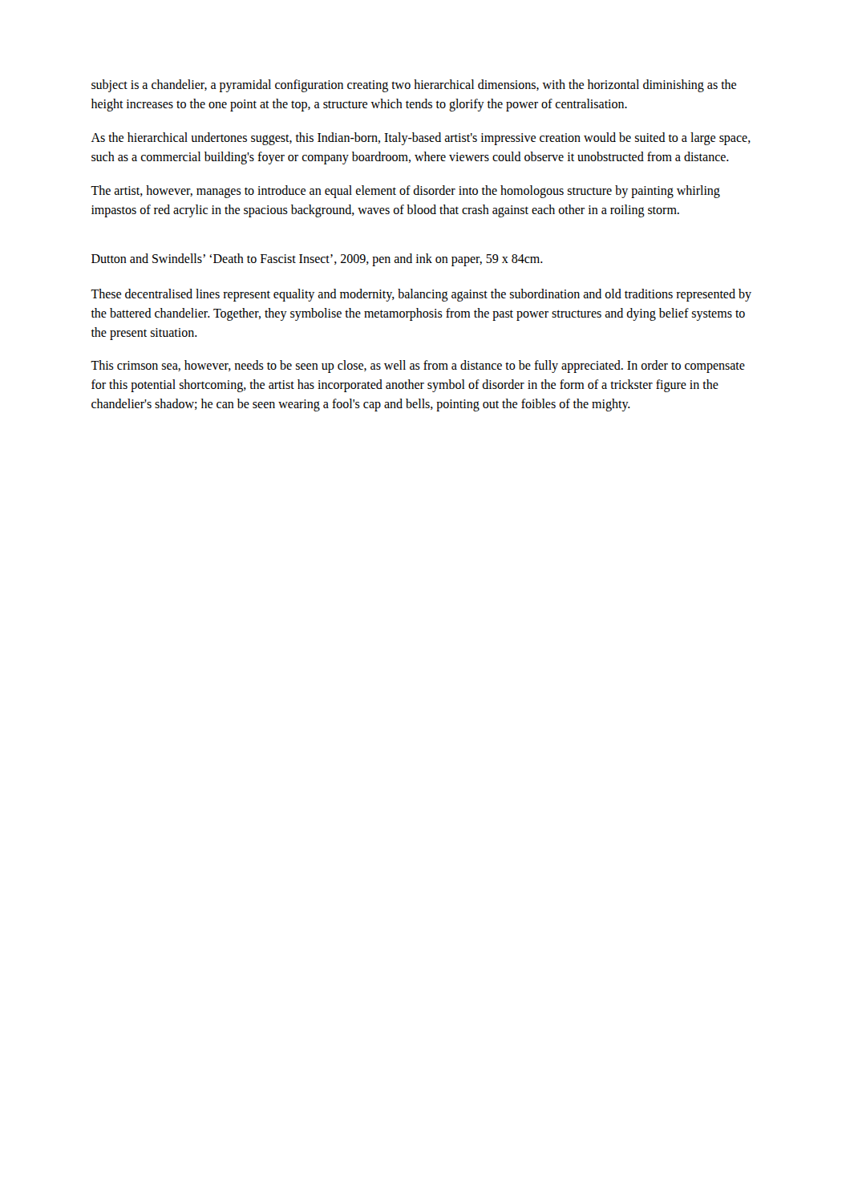subject is a chandelier, a pyramidal configuration creating two hierarchical dimensions, with the horizontal diminishing as the height increases to the one point at the top, a structure which tends to glorify the power of centralisation.
As the hierarchical undertones suggest, this Indian-born, Italy-based artist's impressive creation would be suited to a large space, such as a commercial building's foyer or company boardroom, where viewers could observe it unobstructed from a distance.
The artist, however, manages to introduce an equal element of disorder into the homologous structure by painting whirling impastos of red acrylic in the spacious background, waves of blood that crash against each other in a roiling storm.
Dutton and Swindells’ ‘Death to Fascist Insect’, 2009, pen and ink on paper, 59 x 84cm.
These decentralised lines represent equality and modernity, balancing against the subordination and old traditions represented by the battered chandelier. Together, they symbolise the metamorphosis from the past power structures and dying belief systems to the present situation.
This crimson sea, however, needs to be seen up close, as well as from a distance to be fully appreciated. In order to compensate for this potential shortcoming, the artist has incorporated another symbol of disorder in the form of a trickster figure in the chandelier's shadow; he can be seen wearing a fool's cap and bells, pointing out the foibles of the mighty.